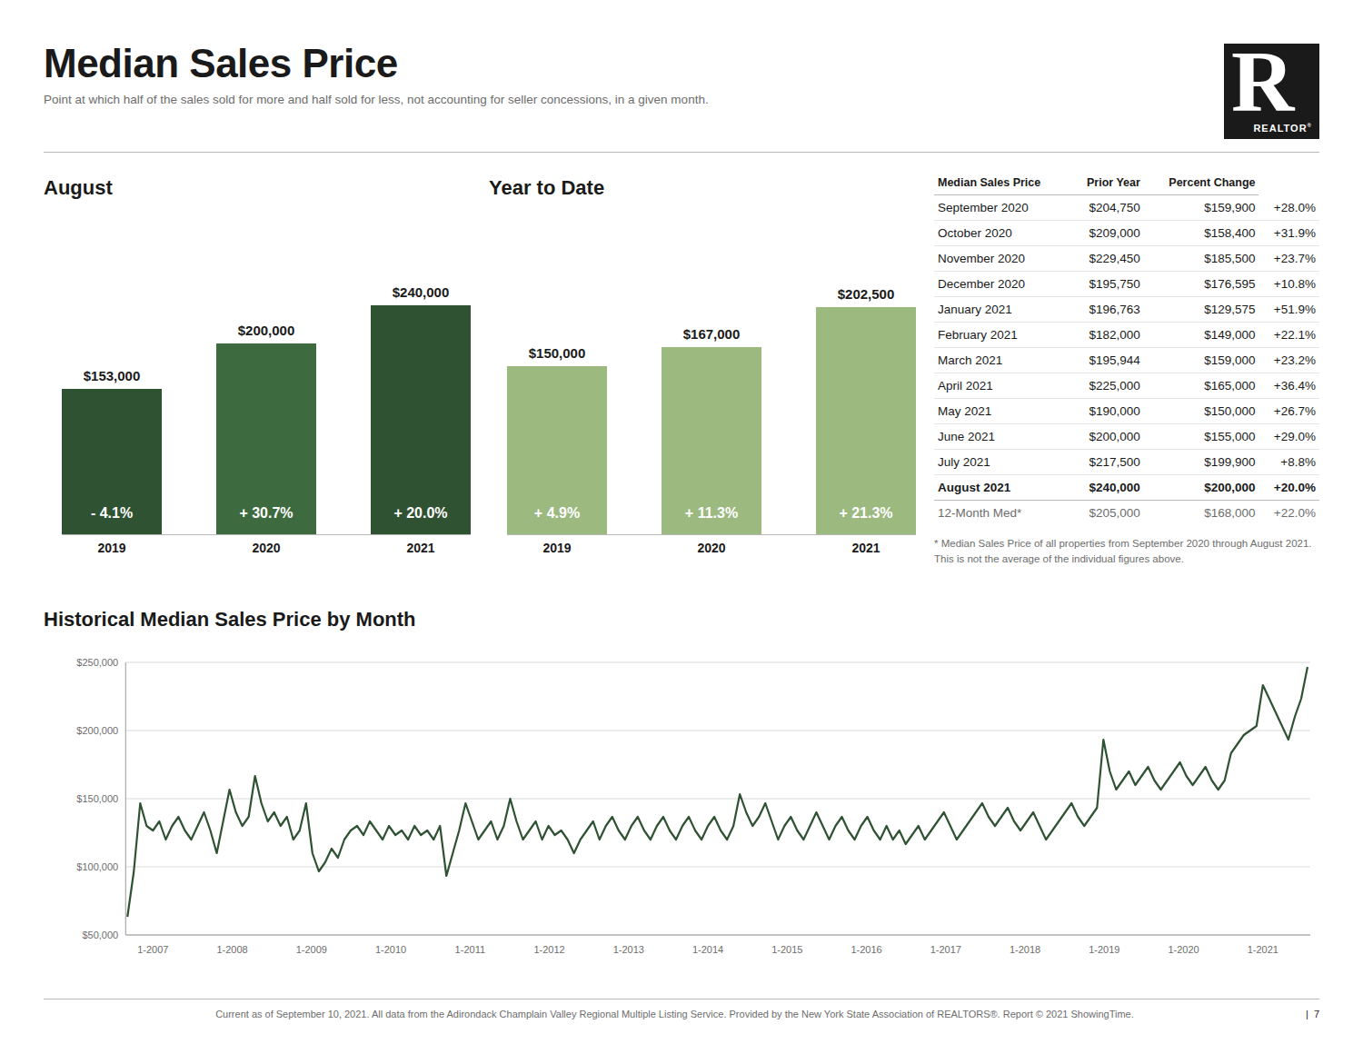Median Sales Price
Point at which half of the sales sold for more and half sold for less, not accounting for seller concessions, in a given month.
R REALTOR®
August
$153,000
- 4.1%
$200,000
+ 30.7%
$240,000
+ 20.0%
201920202021
Year to Date
$150,000
+ 4.9%
$167,000
+ 11.3%
$202,500
+ 21.3%
201920202021
| Median Sales Price | Prior Year | Percent Change |
| --- | --- | --- |
| September 2020 | $204,750 | $159,900 | +28.0% |
| October 2020 | $209,000 | $158,400 | +31.9% |
| November 2020 | $229,450 | $185,500 | +23.7% |
| December 2020 | $195,750 | $176,595 | +10.8% |
| January 2021 | $196,763 | $129,575 | +51.9% |
| February 2021 | $182,000 | $149,000 | +22.1% |
| March 2021 | $195,944 | $159,000 | +23.2% |
| April 2021 | $225,000 | $165,000 | +36.4% |
| May 2021 | $190,000 | $150,000 | +26.7% |
| June 2021 | $200,000 | $155,000 | +29.0% |
| July 2021 | $217,500 | $199,900 | +8.8% |
| August 2021 | $240,000 | $200,000 | +20.0% |
| 12-Month Med* | $205,000 | $168,000 | +22.0% |
* Median Sales Price of all properties from September 2020 through August 2021. This is not the average of the individual figures above.
Historical Median Sales Price by Month
$250,000 $200,000 $150,000 $100,000 $50,000 1-2007 1-2008 1-2009 1-2010 1-2011 1-2012 1-2013 1-2014 1-2015 1-2016 1-2017 1-2018 1-2019 1-2020 1-2021
| 7 Current as of September 10, 2021. All data from the Adirondack Champlain Valley Regional Multiple Listing Service. Provided by the New York State Association of REALTORS®. Report © 2021 ShowingTime.